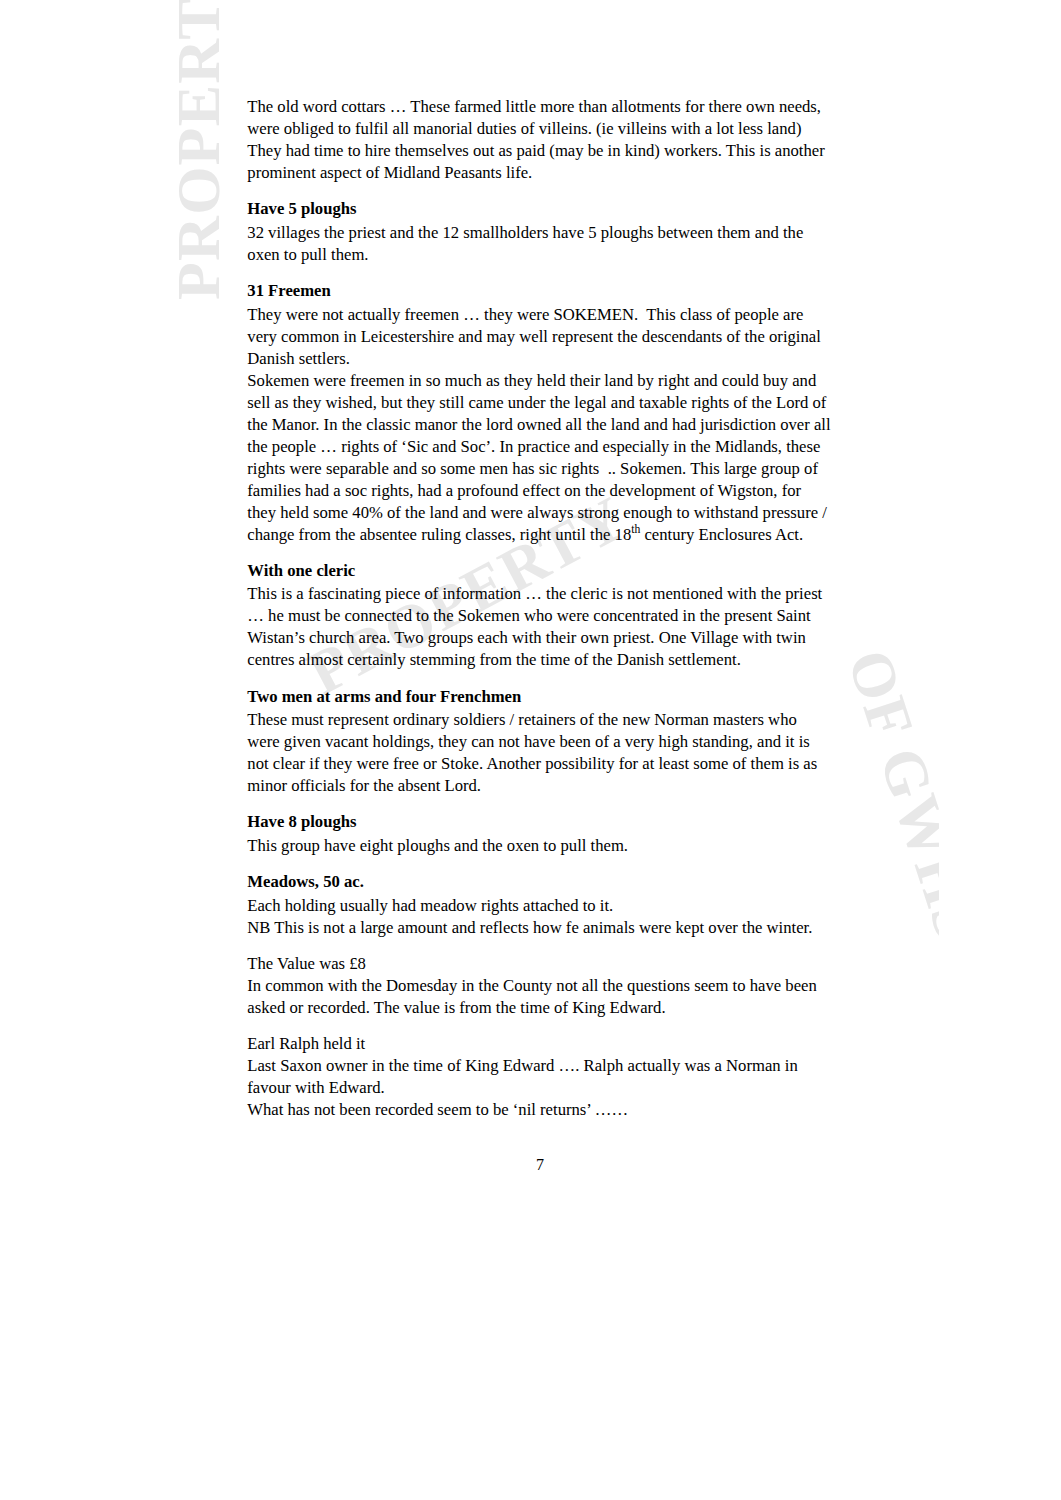PROPERTY
PROPERTY
OF GWHS
The old word cottars … These farmed little more than allotments for there own needs, were obliged to fulfil all manorial duties of villeins. (ie villeins with a lot less land) They had time to hire themselves out as paid (may be in kind) workers. This is another prominent aspect of Midland Peasants life.
Have 5 ploughs
32 villages the priest and the 12 smallholders have 5 ploughs between them and the oxen to pull them.
31 Freemen
They were not actually freemen … they were SOKEMEN. This class of people are very common in Leicestershire and may well represent the descendants of the original Danish settlers.
Sokemen were freemen in so much as they held their land by right and could buy and sell as they wished, but they still came under the legal and taxable rights of the Lord of the Manor. In the classic manor the lord owned all the land and had jurisdiction over all the people … rights of ‘Sic and Soc’. In practice and especially in the Midlands, these rights were separable and so some men has sic rights .. Sokemen. This large group of families had a soc rights, had a profound effect on the development of Wigston, for they held some 40% of the land and were always strong enough to withstand pressure / change from the absentee ruling classes, right until the 18th century Enclosures Act.
With one cleric
This is a fascinating piece of information … the cleric is not mentioned with the priest … he must be connected to the Sokemen who were concentrated in the present Saint Wistan’s church area. Two groups each with their own priest. One Village with twin centres almost certainly stemming from the time of the Danish settlement.
Two men at arms and four Frenchmen
These must represent ordinary soldiers / retainers of the new Norman masters who were given vacant holdings, they can not have been of a very high standing, and it is not clear if they were free or Stoke. Another possibility for at least some of them is as minor officials for the absent Lord.
Have 8 ploughs
This group have eight ploughs and the oxen to pull them.
Meadows, 50 ac.
Each holding usually had meadow rights attached to it.
NB This is not a large amount and reflects how fe animals were kept over the winter.
The Value was £8
In common with the Domesday in the County not all the questions seem to have been asked or recorded. The value is from the time of King Edward.
Earl Ralph held it
Last Saxon owner in the time of King Edward …. Ralph actually was a Norman in favour with Edward.
What has not been recorded seem to be ‘nil returns’ ……
7